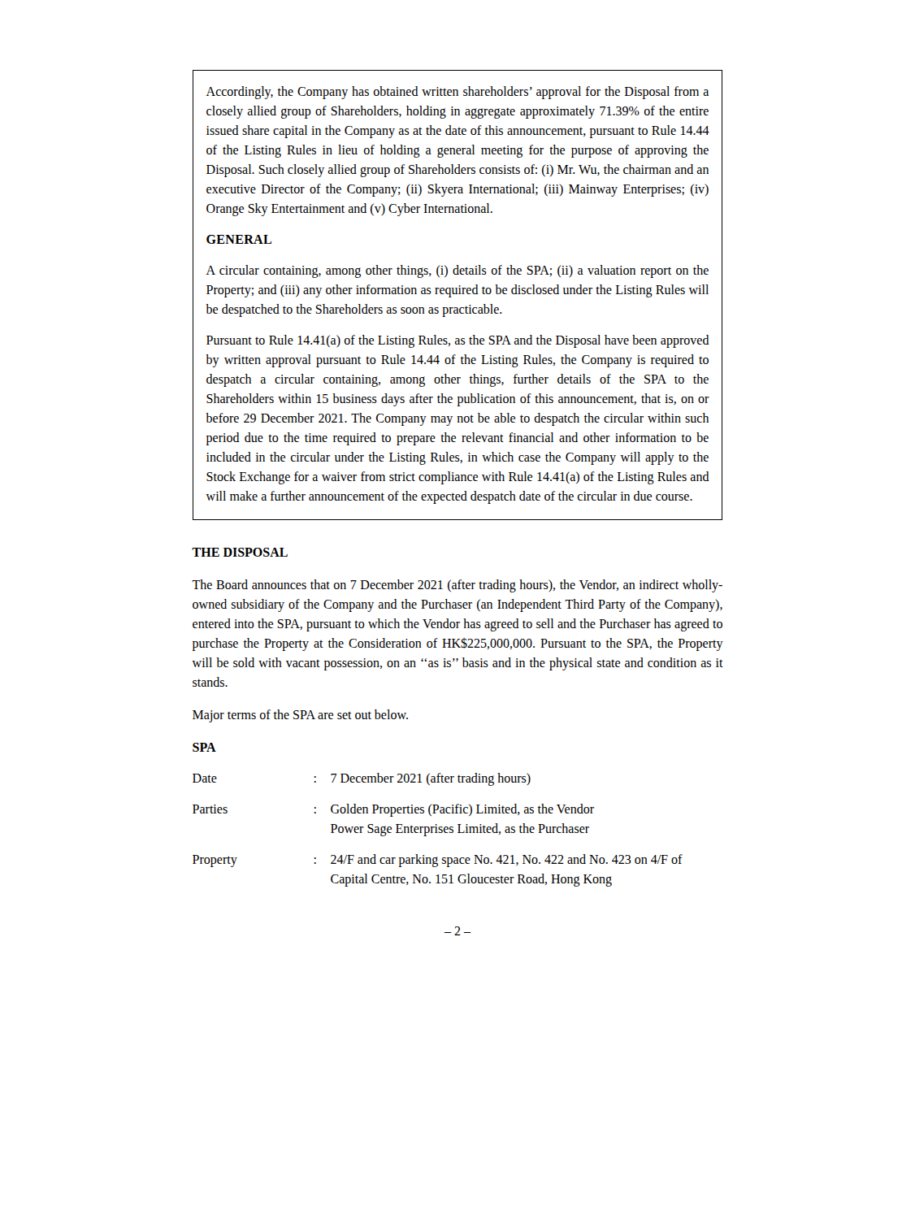Accordingly, the Company has obtained written shareholders’ approval for the Disposal from a closely allied group of Shareholders, holding in aggregate approximately 71.39% of the entire issued share capital in the Company as at the date of this announcement, pursuant to Rule 14.44 of the Listing Rules in lieu of holding a general meeting for the purpose of approving the Disposal. Such closely allied group of Shareholders consists of: (i) Mr. Wu, the chairman and an executive Director of the Company; (ii) Skyera International; (iii) Mainway Enterprises; (iv) Orange Sky Entertainment and (v) Cyber International.
GENERAL
A circular containing, among other things, (i) details of the SPA; (ii) a valuation report on the Property; and (iii) any other information as required to be disclosed under the Listing Rules will be despatched to the Shareholders as soon as practicable.
Pursuant to Rule 14.41(a) of the Listing Rules, as the SPA and the Disposal have been approved by written approval pursuant to Rule 14.44 of the Listing Rules, the Company is required to despatch a circular containing, among other things, further details of the SPA to the Shareholders within 15 business days after the publication of this announcement, that is, on or before 29 December 2021. The Company may not be able to despatch the circular within such period due to the time required to prepare the relevant financial and other information to be included in the circular under the Listing Rules, in which case the Company will apply to the Stock Exchange for a waiver from strict compliance with Rule 14.41(a) of the Listing Rules and will make a further announcement of the expected despatch date of the circular in due course.
THE DISPOSAL
The Board announces that on 7 December 2021 (after trading hours), the Vendor, an indirect wholly-owned subsidiary of the Company and the Purchaser (an Independent Third Party of the Company), entered into the SPA, pursuant to which the Vendor has agreed to sell and the Purchaser has agreed to purchase the Property at the Consideration of HK$225,000,000. Pursuant to the SPA, the Property will be sold with vacant possession, on an ‘‘as is’’ basis and in the physical state and condition as it stands.
Major terms of the SPA are set out below.
SPA
| Date | : | 7 December 2021 (after trading hours) |
| Parties | : | Golden Properties (Pacific) Limited, as the Vendor Power Sage Enterprises Limited, as the Purchaser |
| Property | : | 24/F and car parking space No. 421, No. 422 and No. 423 on 4/F of Capital Centre, No. 151 Gloucester Road, Hong Kong |
– 2 –